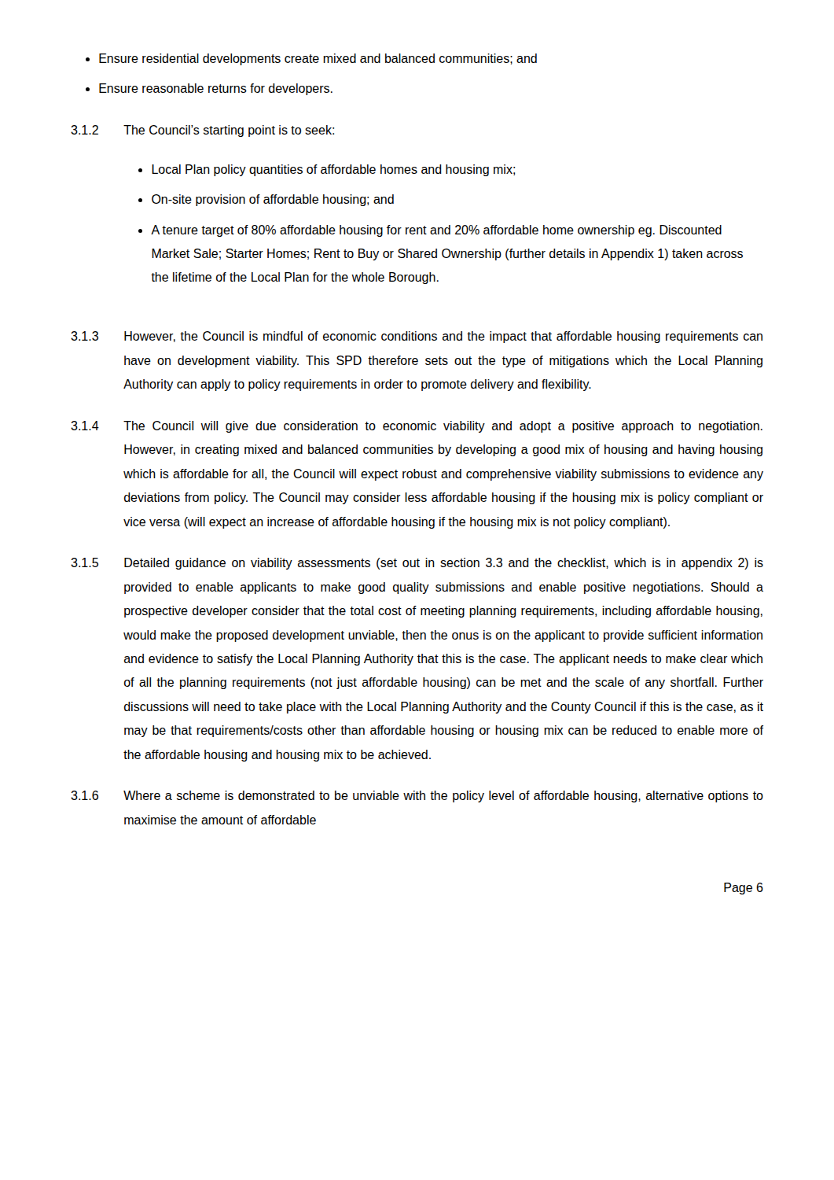Ensure residential developments create mixed and balanced communities; and
Ensure reasonable returns for developers.
3.1.2
The Council’s starting point is to seek:
Local Plan policy quantities of affordable homes and housing mix;
On-site provision of affordable housing; and
A tenure target of 80% affordable housing for rent and 20% affordable home ownership eg. Discounted Market Sale; Starter Homes; Rent to Buy or Shared Ownership (further details in Appendix 1) taken across the lifetime of the Local Plan for the whole Borough.
3.1.3
However, the Council is mindful of economic conditions and the impact that affordable housing requirements can have on development viability. This SPD therefore sets out the type of mitigations which the Local Planning Authority can apply to policy requirements in order to promote delivery and flexibility.
3.1.4
The Council will give due consideration to economic viability and adopt a positive approach to negotiation. However, in creating mixed and balanced communities by developing a good mix of housing and having housing which is affordable for all, the Council will expect robust and comprehensive viability submissions to evidence any deviations from policy. The Council may consider less affordable housing if the housing mix is policy compliant or vice versa (will expect an increase of affordable housing if the housing mix is not policy compliant).
3.1.5
Detailed guidance on viability assessments (set out in section 3.3 and the checklist, which is in appendix 2) is provided to enable applicants to make good quality submissions and enable positive negotiations. Should a prospective developer consider that the total cost of meeting planning requirements, including affordable housing, would make the proposed development unviable, then the onus is on the applicant to provide sufficient information and evidence to satisfy the Local Planning Authority that this is the case. The applicant needs to make clear which of all the planning requirements (not just affordable housing) can be met and the scale of any shortfall. Further discussions will need to take place with the Local Planning Authority and the County Council if this is the case, as it may be that requirements/costs other than affordable housing or housing mix can be reduced to enable more of the affordable housing and housing mix to be achieved.
3.1.6
Where a scheme is demonstrated to be unviable with the policy level of affordable housing, alternative options to maximise the amount of affordable
Page 6